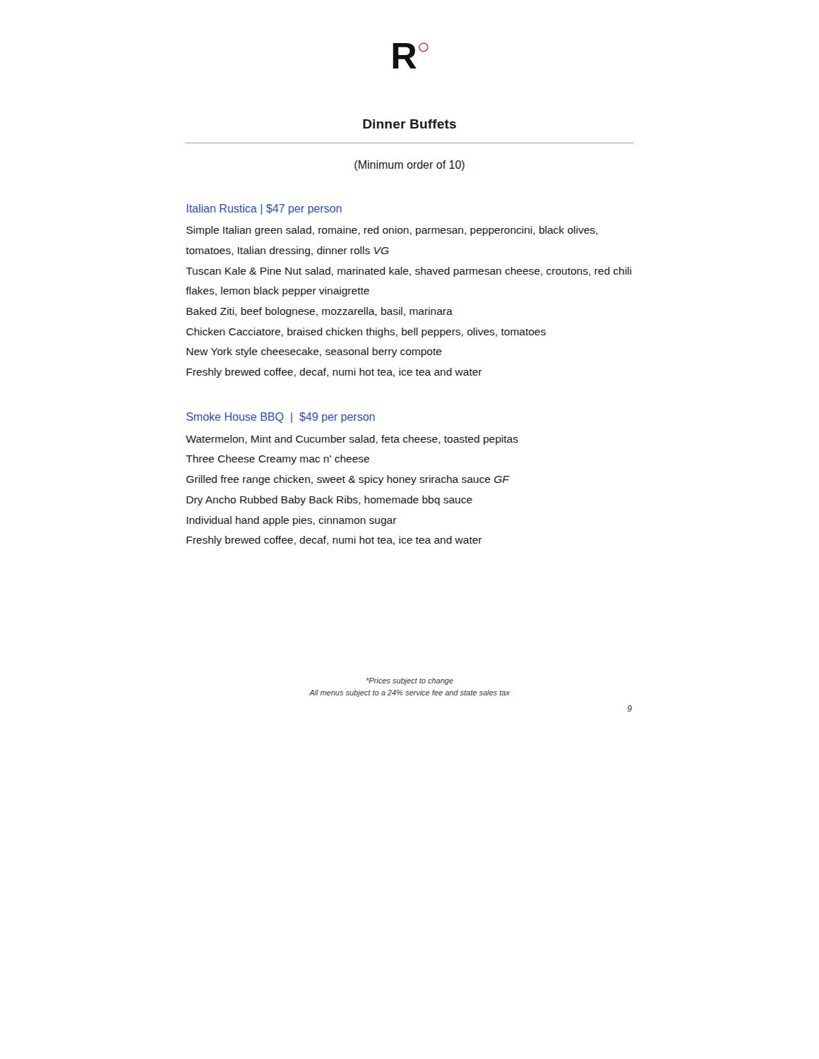R○
Dinner Buffets
(Minimum order of 10)
Italian Rustica | $47 per person
Simple Italian green salad, romaine, red onion, parmesan, pepperoncini, black olives, tomatoes, Italian dressing, dinner rolls VG
Tuscan Kale & Pine Nut salad, marinated kale, shaved parmesan cheese, croutons, red chili flakes, lemon black pepper vinaigrette
Baked Ziti, beef bolognese, mozzarella, basil, marinara
Chicken Cacciatore, braised chicken thighs, bell peppers, olives, tomatoes
New York style cheesecake, seasonal berry compote
Freshly brewed coffee, decaf, numi hot tea, ice tea and water
Smoke House BBQ | $49 per person
Watermelon, Mint and Cucumber salad, feta cheese, toasted pepitas
Three Cheese Creamy mac n' cheese
Grilled free range chicken, sweet & spicy honey sriracha sauce GF
Dry Ancho Rubbed Baby Back Ribs, homemade bbq sauce
Individual hand apple pies, cinnamon sugar
Freshly brewed coffee, decaf, numi hot tea, ice tea and water
*Prices subject to change
All menus subject to a 24% service fee and state sales tax
9